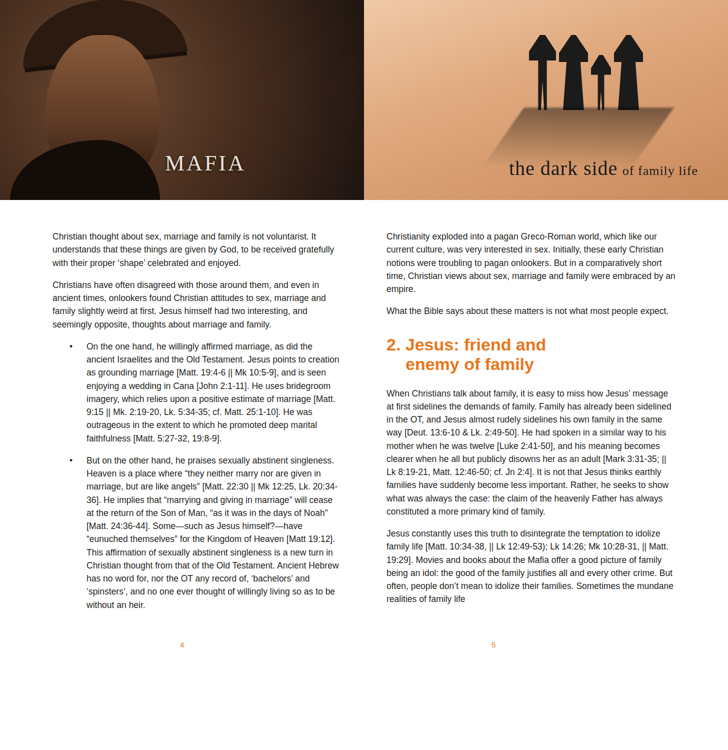MAFIA
the dark side of family life
Christian thought about sex, marriage and family is not voluntarist. It understands that these things are given by God, to be received gratefully with their proper ‘shape’ celebrated and enjoyed.
Christians have often disagreed with those around them, and even in ancient times, onlookers found Christian attitudes to sex, marriage and family slightly weird at first. Jesus himself had two interesting, and seemingly opposite, thoughts about marriage and family.
On the one hand, he willingly affirmed marriage, as did the ancient Israelites and the Old Testament. Jesus points to creation as grounding marriage [Matt. 19:4-6 || Mk 10:5-9], and is seen enjoying a wedding in Cana [John 2:1-11]. He uses bridegroom imagery, which relies upon a positive estimate of marriage [Matt. 9:15 || Mk. 2:19-20, Lk. 5:34-35; cf. Matt. 25:1-10]. He was outrageous in the extent to which he promoted deep marital faithfulness [Matt. 5:27-32, 19:8-9].
But on the other hand, he praises sexually abstinent singleness. Heaven is a place where “they neither marry nor are given in marriage, but are like angels” [Matt. 22:30 || Mk 12:25, Lk. 20:34-36]. He implies that “marrying and giving in marriage” will cease at the return of the Son of Man, “as it was in the days of Noah” [Matt. 24:36-44]. Some—such as Jesus himself?—have “eunuched themselves” for the Kingdom of Heaven [Matt 19:12]. This affirmation of sexually abstinent singleness is a new turn in Christian thought from that of the Old Testament. Ancient Hebrew has no word for, nor the OT any record of, ‘bachelors’ and ‘spinsters’, and no one ever thought of willingly living so as to be without an heir.
Christianity exploded into a pagan Greco-Roman world, which like our current culture, was very interested in sex. Initially, these early Christian notions were troubling to pagan onlookers. But in a comparatively short time, Christian views about sex, marriage and family were embraced by an empire.
What the Bible says about these matters is not what most people expect.
2. Jesus: friend andenemy of family
When Christians talk about family, it is easy to miss how Jesus’ message at first sidelines the demands of family. Family has already been sidelined in the OT, and Jesus almost rudely sidelines his own family in the same way [Deut. 13:6-10 & Lk. 2:49-50]. He had spoken in a similar way to his mother when he was twelve [Luke 2:41-50], and his meaning becomes clearer when he all but publicly disowns her as an adult [Mark 3:31-35; || Lk 8:19-21, Matt. 12:46-50; cf. Jn 2:4]. It is not that Jesus thinks earthly families have suddenly become less important. Rather, he seeks to show what was always the case: the claim of the heavenly Father has always constituted a more primary kind of family.
Jesus constantly uses this truth to disintegrate the temptation to idolize family life [Matt. 10:34-38, || Lk 12:49-53); Lk 14:26; Mk 10:28-31, || Matt. 19:29]. Movies and books about the Mafia offer a good picture of family being an idol: the good of the family justifies all and every other crime. But often, people don’t mean to idolize their families. Sometimes the mundane realities of family life
4 5